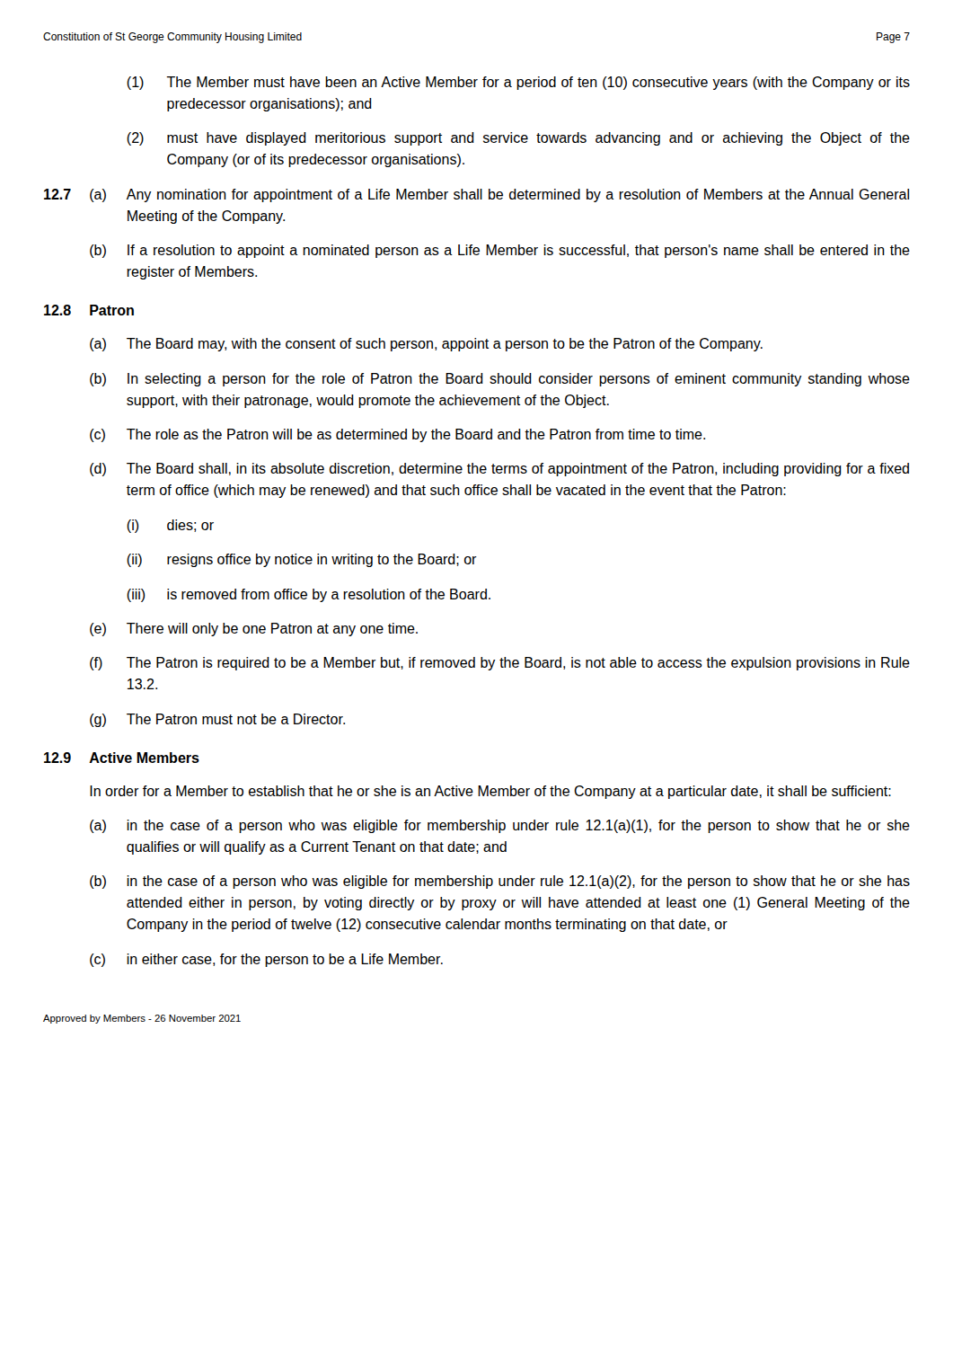Constitution of St George Community Housing Limited Page 7
(1) The Member must have been an Active Member for a period of ten (10) consecutive years (with the Company or its predecessor organisations); and
(2) must have displayed meritorious support and service towards advancing and or achieving the Object of the Company (or of its predecessor organisations).
12.7 (a) Any nomination for appointment of a Life Member shall be determined by a resolution of Members at the Annual General Meeting of the Company.
(b) If a resolution to appoint a nominated person as a Life Member is successful, that person's name shall be entered in the register of Members.
12.8 Patron
(a) The Board may, with the consent of such person, appoint a person to be the Patron of the Company.
(b) In selecting a person for the role of Patron the Board should consider persons of eminent community standing whose support, with their patronage, would promote the achievement of the Object.
(c) The role as the Patron will be as determined by the Board and the Patron from time to time.
(d) The Board shall, in its absolute discretion, determine the terms of appointment of the Patron, including providing for a fixed term of office (which may be renewed) and that such office shall be vacated in the event that the Patron:
(i) dies; or
(ii) resigns office by notice in writing to the Board; or
(iii) is removed from office by a resolution of the Board.
(e) There will only be one Patron at any one time.
(f) The Patron is required to be a Member but, if removed by the Board, is not able to access the expulsion provisions in Rule 13.2.
(g) The Patron must not be a Director.
12.9 Active Members
In order for a Member to establish that he or she is an Active Member of the Company at a particular date, it shall be sufficient:
(a) in the case of a person who was eligible for membership under rule 12.1(a)(1), for the person to show that he or she qualifies or will qualify as a Current Tenant on that date; and
(b) in the case of a person who was eligible for membership under rule 12.1(a)(2), for the person to show that he or she has attended either in person, by voting directly or by proxy or will have attended at least one (1) General Meeting of the Company in the period of twelve (12) consecutive calendar months terminating on that date, or
(c) in either case, for the person to be a Life Member.
Approved by Members - 26 November 2021